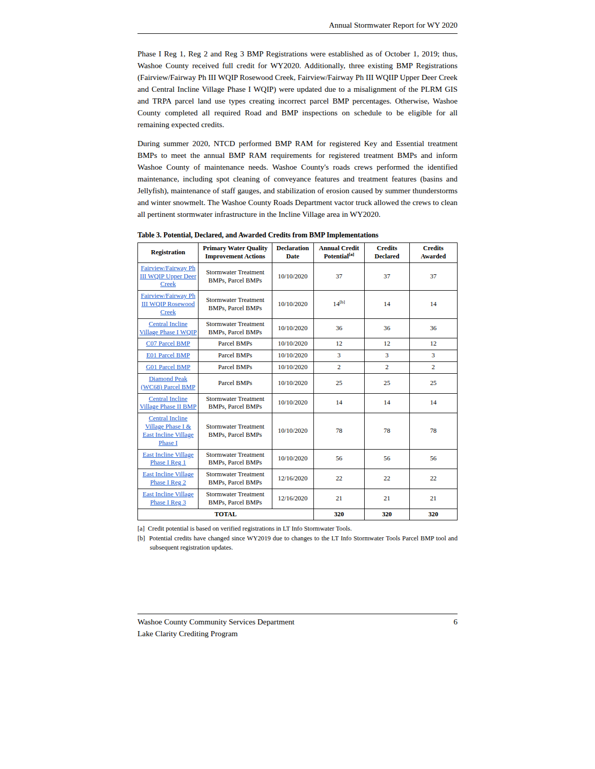Annual Stormwater Report for WY 2020
Phase I Reg 1, Reg 2 and Reg 3 BMP Registrations were established as of October 1, 2019; thus, Washoe County received full credit for WY2020. Additionally, three existing BMP Registrations (Fairview/Fairway Ph III WQIP Rosewood Creek, Fairview/Fairway Ph III WQIIP Upper Deer Creek and Central Incline Village Phase I WQIP) were updated due to a misalignment of the PLRM GIS and TRPA parcel land use types creating incorrect parcel BMP percentages. Otherwise, Washoe County completed all required Road and BMP inspections on schedule to be eligible for all remaining expected credits.
During summer 2020, NTCD performed BMP RAM for registered Key and Essential treatment BMPs to meet the annual BMP RAM requirements for registered treatment BMPs and inform Washoe County of maintenance needs. Washoe County's roads crews performed the identified maintenance, including spot cleaning of conveyance features and treatment features (basins and Jellyfish), maintenance of staff gauges, and stabilization of erosion caused by summer thunderstorms and winter snowmelt. The Washoe County Roads Department vactor truck allowed the crews to clean all pertinent stormwater infrastructure in the Incline Village area in WY2020.
Table 3. Potential, Declared, and Awarded Credits from BMP Implementations
| Registration | Primary Water Quality Improvement Actions | Declaration Date | Annual Credit Potential [a] | Credits Declared | Credits Awarded |
| --- | --- | --- | --- | --- | --- |
| Fairview/Fairway Ph III WQIP Upper Deer Creek | Stormwater Treatment BMPs, Parcel BMPs | 10/10/2020 | 37 | 37 | 37 |
| Fairview/Fairway Ph III WQIP Rosewood Creek | Stormwater Treatment BMPs, Parcel BMPs | 10/10/2020 | 14 [b] | 14 | 14 |
| Central Incline Village Phase I WQIP | Stormwater Treatment BMPs, Parcel BMPs | 10/10/2020 | 36 | 36 | 36 |
| C07 Parcel BMP | Parcel BMPs | 10/10/2020 | 12 | 12 | 12 |
| E01 Parcel BMP | Parcel BMPs | 10/10/2020 | 3 | 3 | 3 |
| G01 Parcel BMP | Parcel BMPs | 10/10/2020 | 2 | 2 | 2 |
| Diamond Peak (WC68) Parcel BMP | Parcel BMPs | 10/10/2020 | 25 | 25 | 25 |
| Central Incline Village Phase II BMP | Stormwater Treatment BMPs, Parcel BMPs | 10/10/2020 | 14 | 14 | 14 |
| Central Incline Village Phase I & East Incline Village Phase I | Stormwater Treatment BMPs, Parcel BMPs | 10/10/2020 | 78 | 78 | 78 |
| East Incline Village Phase I Reg 1 | Stormwater Treatment BMPs, Parcel BMPs | 10/10/2020 | 56 | 56 | 56 |
| East Incline Village Phase I Reg 2 | Stormwater Treatment BMPs, Parcel BMPs | 12/16/2020 | 22 | 22 | 22 |
| East Incline Village Phase I Reg 3 | Stormwater Treatment BMPs, Parcel BMPs | 12/16/2020 | 21 | 21 | 21 |
| TOTAL | 320 | 320 | 320 |
[a] Credit potential is based on verified registrations in LT Info Stormwater Tools.
[b] Potential credits have changed since WY2019 due to changes to the LT Info Stormwater Tools Parcel BMP tool and subsequent registration updates.
Washoe County Community Services Department
Lake Clarity Crediting Program 6